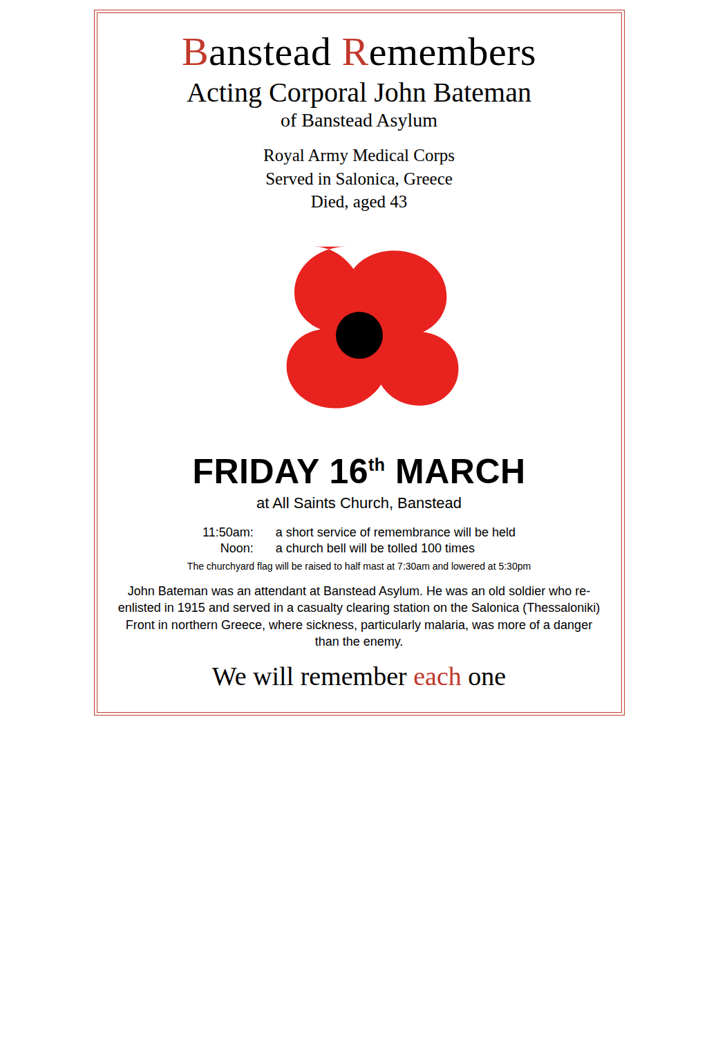Banstead Remembers
Acting Corporal John Bateman
of Banstead Asylum
Royal Army Medical Corps
Served in Salonica, Greece
Died, aged 43
FRIDAY 16th MARCH
at All Saints Church, Banstead
| 11:50am: | a short service of remembrance will be held |
| Noon: | a church bell will be tolled 100 times |
The churchyard flag will be raised to half mast at 7:30am and lowered at 5:30pm
John Bateman was an attendant at Banstead Asylum. He was an old soldier who re-enlisted in 1915 and served in a casualty clearing station on the Salonica (Thessaloniki) Front in northern Greece, where sickness, particularly malaria, was more of a danger than the enemy.
We will remember each one